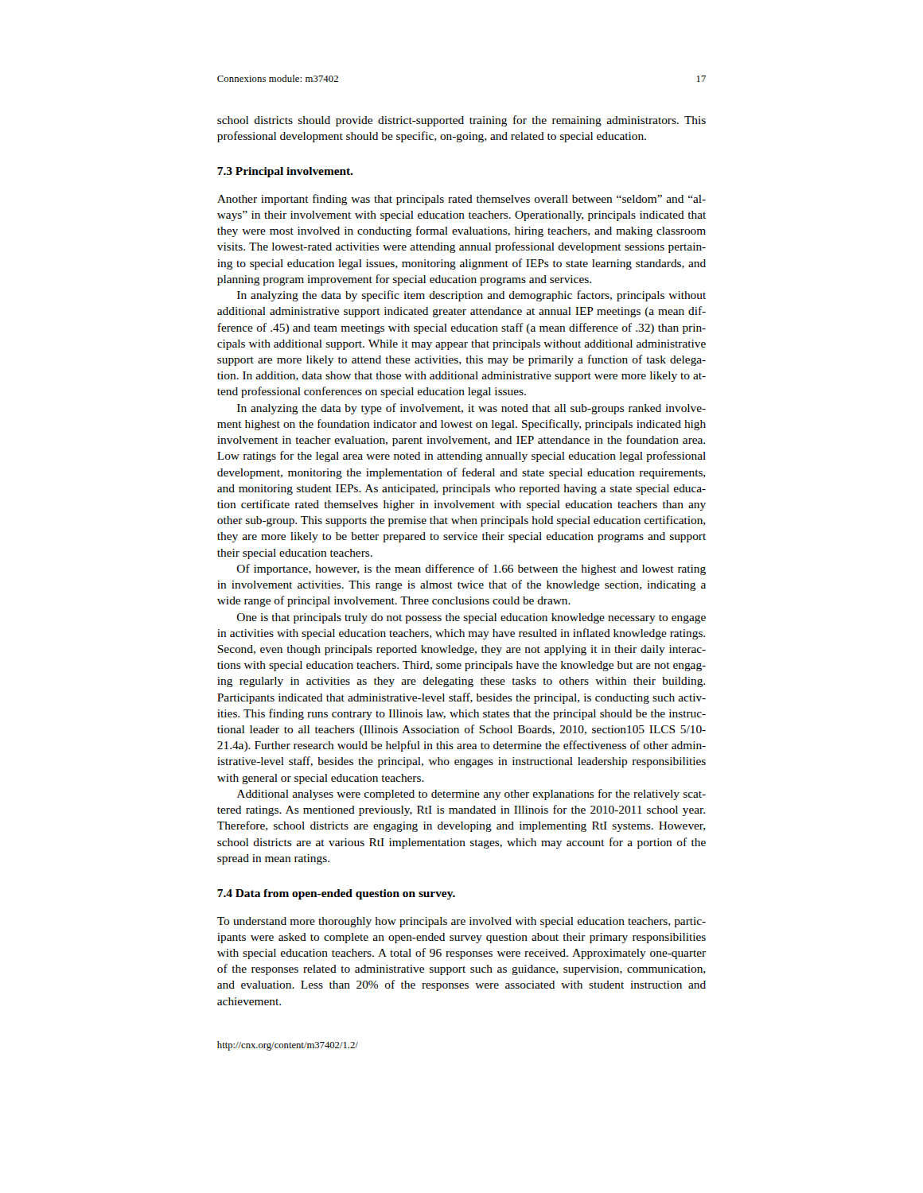Connexions module: m37402 17
school districts should provide district-supported training for the remaining administrators. This professional development should be specific, on-going, and related to special education.
7.3 Principal involvement.
Another important finding was that principals rated themselves overall between “seldom” and “always” in their involvement with special education teachers. Operationally, principals indicated that they were most involved in conducting formal evaluations, hiring teachers, and making classroom visits. The lowest-rated activities were attending annual professional development sessions pertaining to special education legal issues, monitoring alignment of IEPs to state learning standards, and planning program improvement for special education programs and services.
In analyzing the data by specific item description and demographic factors, principals without additional administrative support indicated greater attendance at annual IEP meetings (a mean difference of .45) and team meetings with special education staff (a mean difference of .32) than principals with additional support. While it may appear that principals without additional administrative support are more likely to attend these activities, this may be primarily a function of task delegation. In addition, data show that those with additional administrative support were more likely to attend professional conferences on special education legal issues.
In analyzing the data by type of involvement, it was noted that all sub-groups ranked involvement highest on the foundation indicator and lowest on legal. Specifically, principals indicated high involvement in teacher evaluation, parent involvement, and IEP attendance in the foundation area. Low ratings for the legal area were noted in attending annually special education legal professional development, monitoring the implementation of federal and state special education requirements, and monitoring student IEPs. As anticipated, principals who reported having a state special education certificate rated themselves higher in involvement with special education teachers than any other sub-group. This supports the premise that when principals hold special education certification, they are more likely to be better prepared to service their special education programs and support their special education teachers.
Of importance, however, is the mean difference of 1.66 between the highest and lowest rating in involvement activities. This range is almost twice that of the knowledge section, indicating a wide range of principal involvement. Three conclusions could be drawn.
One is that principals truly do not possess the special education knowledge necessary to engage in activities with special education teachers, which may have resulted in inflated knowledge ratings. Second, even though principals reported knowledge, they are not applying it in their daily interactions with special education teachers. Third, some principals have the knowledge but are not engaging regularly in activities as they are delegating these tasks to others within their building. Participants indicated that administrative-level staff, besides the principal, is conducting such activities. This finding runs contrary to Illinois law, which states that the principal should be the instructional leader to all teachers (Illinois Association of School Boards, 2010, section105 ILCS 5/10-21.4a). Further research would be helpful in this area to determine the effectiveness of other administrative-level staff, besides the principal, who engages in instructional leadership responsibilities with general or special education teachers.
Additional analyses were completed to determine any other explanations for the relatively scattered ratings. As mentioned previously, RtI is mandated in Illinois for the 2010-2011 school year. Therefore, school districts are engaging in developing and implementing RtI systems. However, school districts are at various RtI implementation stages, which may account for a portion of the spread in mean ratings.
7.4 Data from open-ended question on survey.
To understand more thoroughly how principals are involved with special education teachers, participants were asked to complete an open-ended survey question about their primary responsibilities with special education teachers. A total of 96 responses were received. Approximately one-quarter of the responses related to administrative support such as guidance, supervision, communication, and evaluation. Less than 20% of the responses were associated with student instruction and achievement.
http://cnx.org/content/m37402/1.2/